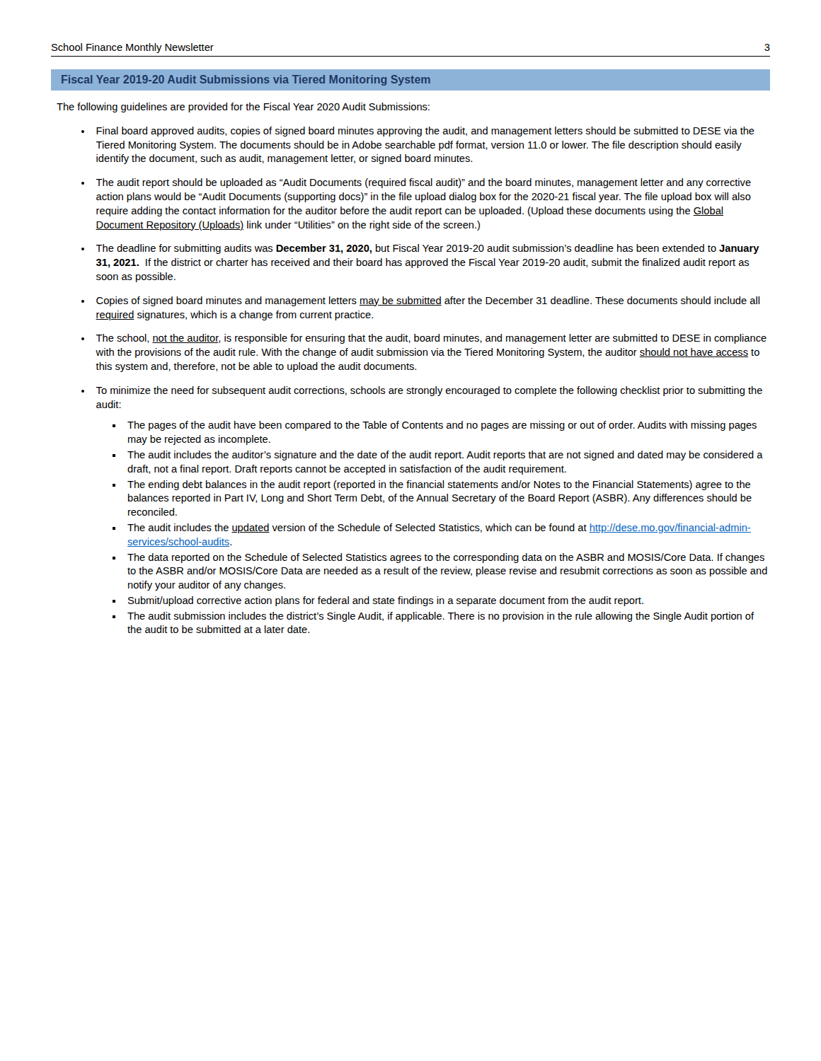School Finance Monthly Newsletter
3
Fiscal Year 2019-20 Audit Submissions via Tiered Monitoring System
The following guidelines are provided for the Fiscal Year 2020 Audit Submissions:
Final board approved audits, copies of signed board minutes approving the audit, and management letters should be submitted to DESE via the Tiered Monitoring System. The documents should be in Adobe searchable pdf format, version 11.0 or lower. The file description should easily identify the document, such as audit, management letter, or signed board minutes.
The audit report should be uploaded as “Audit Documents (required fiscal audit)” and the board minutes, management letter and any corrective action plans would be “Audit Documents (supporting docs)” in the file upload dialog box for the 2020-21 fiscal year. The file upload box will also require adding the contact information for the auditor before the audit report can be uploaded. (Upload these documents using the Global Document Repository (Uploads) link under “Utilities” on the right side of the screen.)
The deadline for submitting audits was December 31, 2020, but Fiscal Year 2019-20 audit submission’s deadline has been extended to January 31, 2021. If the district or charter has received and their board has approved the Fiscal Year 2019-20 audit, submit the finalized audit report as soon as possible.
Copies of signed board minutes and management letters may be submitted after the December 31 deadline. These documents should include all required signatures, which is a change from current practice.
The school, not the auditor, is responsible for ensuring that the audit, board minutes, and management letter are submitted to DESE in compliance with the provisions of the audit rule. With the change of audit submission via the Tiered Monitoring System, the auditor should not have access to this system and, therefore, not be able to upload the audit documents.
To minimize the need for subsequent audit corrections, schools are strongly encouraged to complete the following checklist prior to submitting the audit:
The pages of the audit have been compared to the Table of Contents and no pages are missing or out of order. Audits with missing pages may be rejected as incomplete.
The audit includes the auditor’s signature and the date of the audit report. Audit reports that are not signed and dated may be considered a draft, not a final report. Draft reports cannot be accepted in satisfaction of the audit requirement.
The ending debt balances in the audit report (reported in the financial statements and/or Notes to the Financial Statements) agree to the balances reported in Part IV, Long and Short Term Debt, of the Annual Secretary of the Board Report (ASBR). Any differences should be reconciled.
The audit includes the updated version of the Schedule of Selected Statistics, which can be found at http://dese.mo.gov/financial-admin-services/school-audits.
The data reported on the Schedule of Selected Statistics agrees to the corresponding data on the ASBR and MOSIS/Core Data. If changes to the ASBR and/or MOSIS/Core Data are needed as a result of the review, please revise and resubmit corrections as soon as possible and notify your auditor of any changes.
Submit/upload corrective action plans for federal and state findings in a separate document from the audit report.
The audit submission includes the district’s Single Audit, if applicable. There is no provision in the rule allowing the Single Audit portion of the audit to be submitted at a later date.